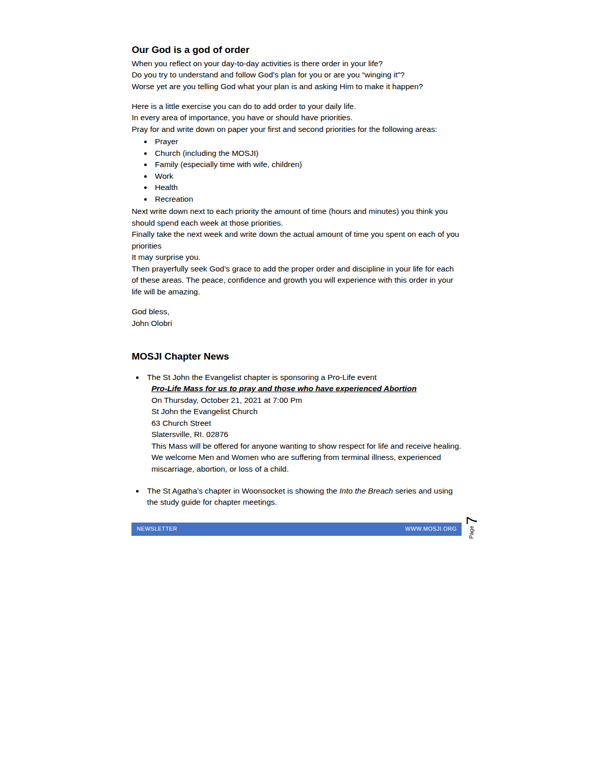Our God is a god of order
When you reflect on your day-to-day activities is there order in your life?
Do you try to understand and follow God’s plan for you or are you “winging it”?
Worse yet are you telling God what your plan is and asking Him to make it happen?
Here is a little exercise you can do to add order to your daily life.
In every area of importance, you have or should have priorities.
Pray for and write down on paper your first and second priorities for the following areas:
Prayer
Church (including the MOSJI)
Family (especially time with wife, children)
Work
Health
Recreation
Next write down next to each priority the amount of time (hours and minutes) you think you should spend each week at those priorities.
Finally take the next week and write down the actual amount of time you spent on each of you priorities
It may surprise you.
Then prayerfully seek God’s grace to add the proper order and discipline in your life for each of these areas. The peace, confidence and growth you will experience with this order in your life will be amazing.
God bless,
John Olobri
MOSJI Chapter News
The St John the Evangelist chapter is sponsoring a Pro-Life event
Pro-Life Mass for us to pray and those who have experienced Abortion
On Thursday, October 21, 2021 at 7:00 Pm
St John the Evangelist Church
63 Church Street
Slatersville, RI. 02876
This Mass will be offered for anyone wanting to show respect for life and receive healing.
We welcome Men and Women who are suffering from terminal illness, experienced miscarriage, abortion, or loss of a child.
The St Agatha’s chapter in Woonsocket is showing the Into the Breach series and using the study guide for chapter meetings.
Page7
Newsletter www.mosji.org